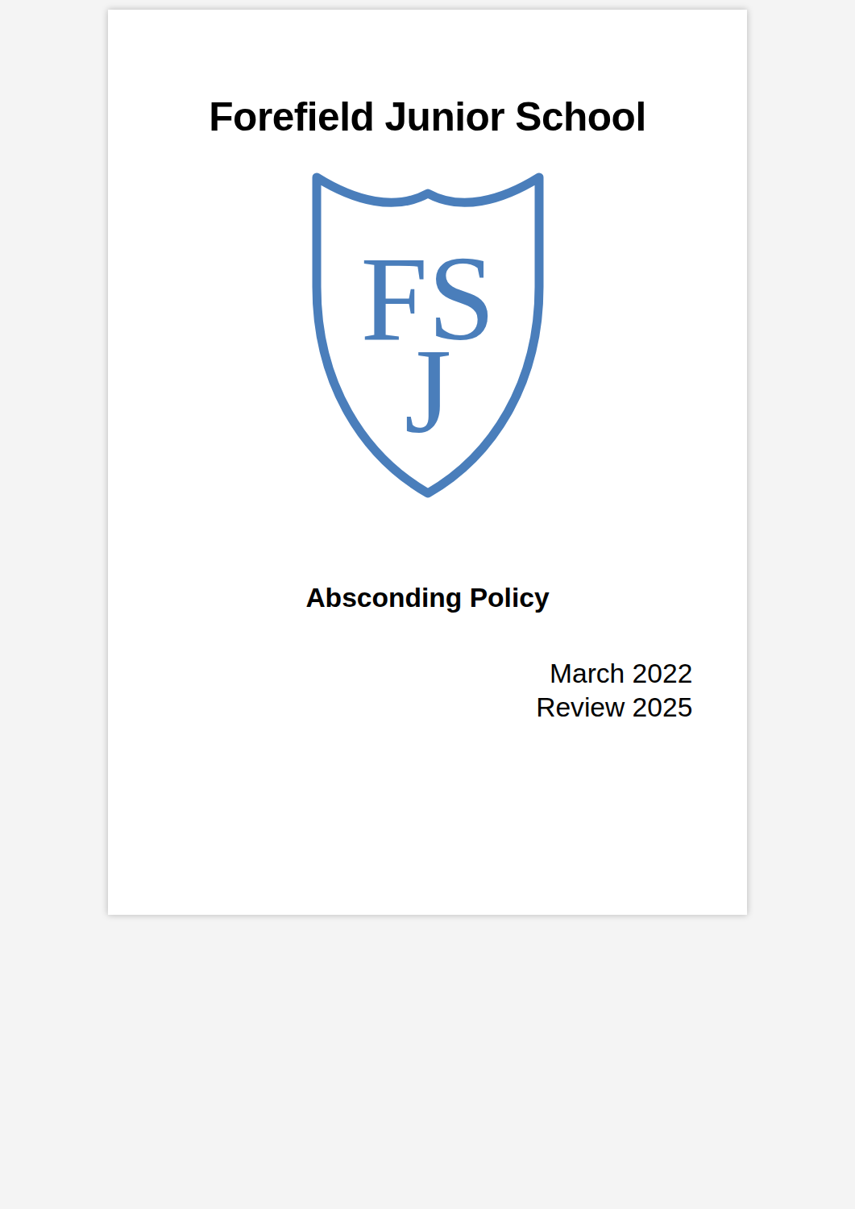Forefield Junior School
FS J
Absconding Policy
March 2022
Review 2025